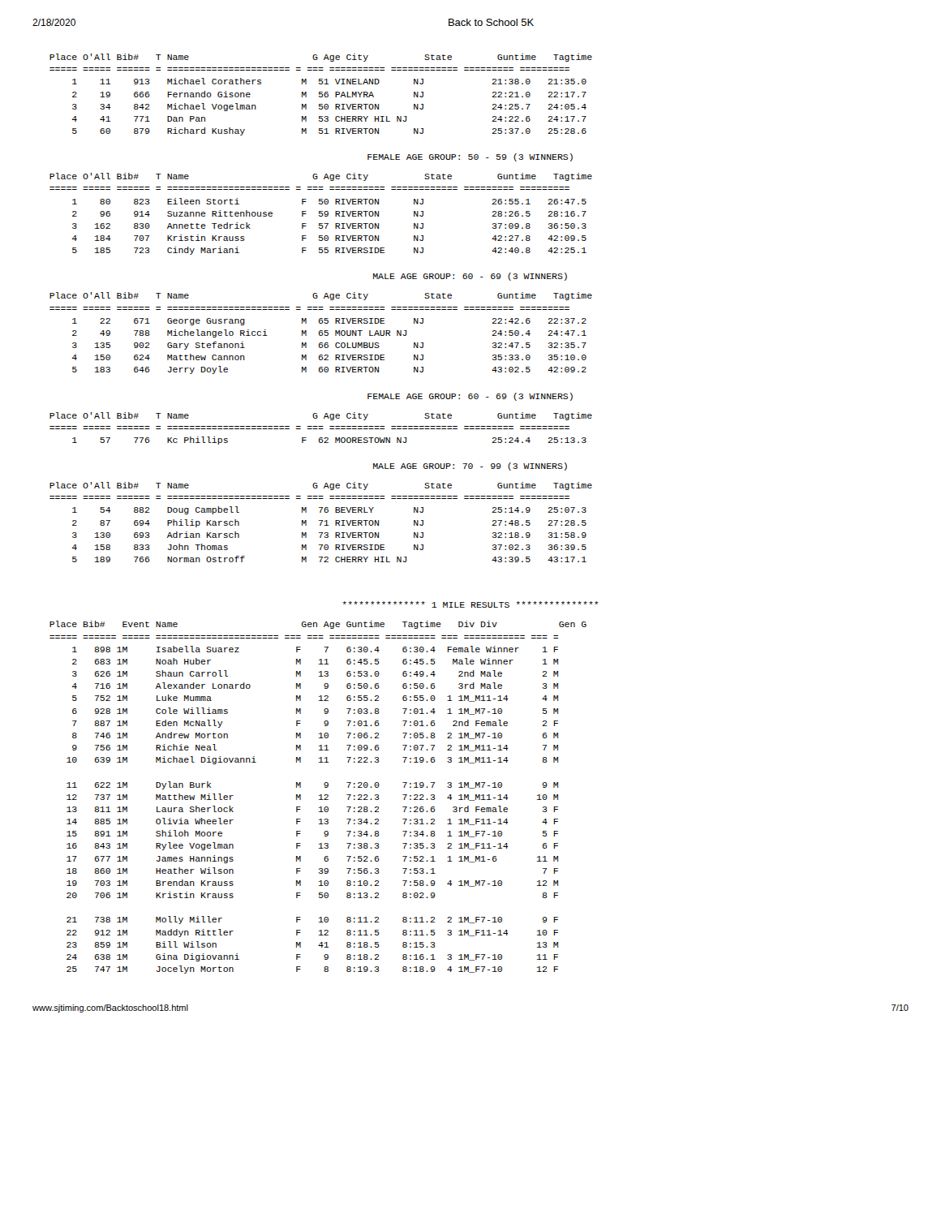2/18/2020
Back to School 5K
   Place O'All Bib#   T Name                      G Age City          State        Guntime   Tagtime
   ===== ===== ====== = ====================== = === ========== ============ ========= =========
       1    11    913   Michael Corathers       M  51 VINELAND      NJ            21:38.0   21:35.0
       2    19    666   Fernando Gisone         M  56 PALMYRA       NJ            22:21.0   22:17.7
       3    34    842   Michael Vogelman        M  50 RIVERTON      NJ            24:25.7   24:05.4
       4    41    771   Dan Pan                 M  53 CHERRY HIL NJ               24:22.6   24:17.7
       5    60    879   Richard Kushay          M  51 RIVERTON      NJ            25:37.0   25:28.6
FEMALE AGE GROUP: 50 - 59 (3 WINNERS)
   Place O'All Bib#   T Name                      G Age City          State        Guntime   Tagtime
   ===== ===== ====== = ====================== = === ========== ============ ========= =========
       1    80    823   Eileen Storti           F  50 RIVERTON      NJ            26:55.1   26:47.5
       2    96    914   Suzanne Rittenhouse     F  59 RIVERTON      NJ            28:26.5   28:16.7
       3   162    830   Annette Tedrick         F  57 RIVERTON      NJ            37:09.8   36:50.3
       4   184    707   Kristin Krauss          F  50 RIVERTON      NJ            42:27.8   42:09.5
       5   185    723   Cindy Mariani           F  55 RIVERSIDE     NJ            42:40.8   42:25.1
MALE AGE GROUP: 60 - 69 (3 WINNERS)
   Place O'All Bib#   T Name                      G Age City          State        Guntime   Tagtime
   ===== ===== ====== = ====================== = === ========== ============ ========= =========
       1    22    671   George Gusrang          M  65 RIVERSIDE     NJ            22:42.6   22:37.2
       2    49    788   Michelangelo Ricci      M  65 MOUNT LAUR NJ               24:50.4   24:47.1
       3   135    902   Gary Stefanoni          M  66 COLUMBUS      NJ            32:47.5   32:35.7
       4   150    624   Matthew Cannon          M  62 RIVERSIDE     NJ            35:33.0   35:10.0
       5   183    646   Jerry Doyle             M  60 RIVERTON      NJ            43:02.5   42:09.2
FEMALE AGE GROUP: 60 - 69 (3 WINNERS)
   Place O'All Bib#   T Name                      G Age City          State        Guntime   Tagtime
   ===== ===== ====== = ====================== = === ========== ============ ========= =========
       1    57    776   Kc Phillips             F  62 MOORESTOWN NJ               25:24.4   25:13.3
MALE AGE GROUP: 70 - 99 (3 WINNERS)
   Place O'All Bib#   T Name                      G Age City          State        Guntime   Tagtime
   ===== ===== ====== = ====================== = === ========== ============ ========= =========
       1    54    882   Doug Campbell           M  76 BEVERLY       NJ            25:14.9   25:07.3
       2    87    694   Philip Karsch           M  71 RIVERTON      NJ            27:48.5   27:28.5
       3   130    693   Adrian Karsch           M  73 RIVERTON      NJ            32:18.9   31:58.9
       4   158    833   John Thomas             M  70 RIVERSIDE     NJ            37:02.3   36:39.5
       5   189    766   Norman Ostroff          M  72 CHERRY HIL NJ               43:39.5   43:17.1
*************** 1 MILE RESULTS ***************
   Place Bib#   Event Name                      Gen Age Guntime   Tagtime   Div Div           Gen G
   ===== ====== ===== ====================== === === ========= ========= === =========== === =
       1   898 1M     Isabella Suarez          F    7   6:30.4    6:30.4  Female Winner    1 F
       2   683 1M     Noah Huber               M   11   6:45.5    6:45.5   Male Winner     1 M
       3   626 1M     Shaun Carroll            M   13   6:53.0    6:49.4    2nd Male       2 M
       4   716 1M     Alexander Lonardo        M    9   6:50.6    6:50.6    3rd Male       3 M
       5   752 1M     Luke Mumma               M   12   6:55.2    6:55.0  1 1M_M11-14      4 M
       6   928 1M     Cole Williams            M    9   7:03.8    7:01.4  1 1M_M7-10       5 M
       7   887 1M     Eden McNally             F    9   7:01.6    7:01.6   2nd Female      2 F
       8   746 1M     Andrew Morton            M   10   7:06.2    7:05.8  2 1M_M7-10       6 M
       9   756 1M     Richie Neal              M   11   7:09.6    7:07.7  2 1M_M11-14      7 M
      10   639 1M     Michael Digiovanni       M   11   7:22.3    7:19.6  3 1M_M11-14      8 M

      11   622 1M     Dylan Burk               M    9   7:20.0    7:19.7  3 1M_M7-10       9 M
      12   737 1M     Matthew Miller           M   12   7:22.3    7:22.3  4 1M_M11-14     10 M
      13   811 1M     Laura Sherlock           F   10   7:28.2    7:26.6   3rd Female      3 F
      14   885 1M     Olivia Wheeler           F   13   7:34.2    7:31.2  1 1M_F11-14      4 F
      15   891 1M     Shiloh Moore             F    9   7:34.8    7:34.8  1 1M_F7-10       5 F
      16   843 1M     Rylee Vogelman           F   13   7:38.3    7:35.3  2 1M_F11-14      6 F
      17   677 1M     James Hannings           M    6   7:52.6    7:52.1  1 1M_M1-6       11 M
      18   860 1M     Heather Wilson           F   39   7:56.3    7:53.1                   7 F
      19   703 1M     Brendan Krauss           M   10   8:10.2    7:58.9  4 1M_M7-10      12 M
      20   706 1M     Kristin Krauss           F   50   8:13.2    8:02.9                   8 F

      21   738 1M     Molly Miller             F   10   8:11.2    8:11.2  2 1M_F7-10       9 F
      22   912 1M     Maddyn Rittler           F   12   8:11.5    8:11.5  3 1M_F11-14     10 F
      23   859 1M     Bill Wilson              M   41   8:18.5    8:15.3                  13 M
      24   638 1M     Gina Digiovanni          F    9   8:18.2    8:16.1  3 1M_F7-10      11 F
      25   747 1M     Jocelyn Morton           F    8   8:19.3    8:18.9  4 1M_F7-10      12 F
www.sjtiming.com/Backtoschool18.html
7/10